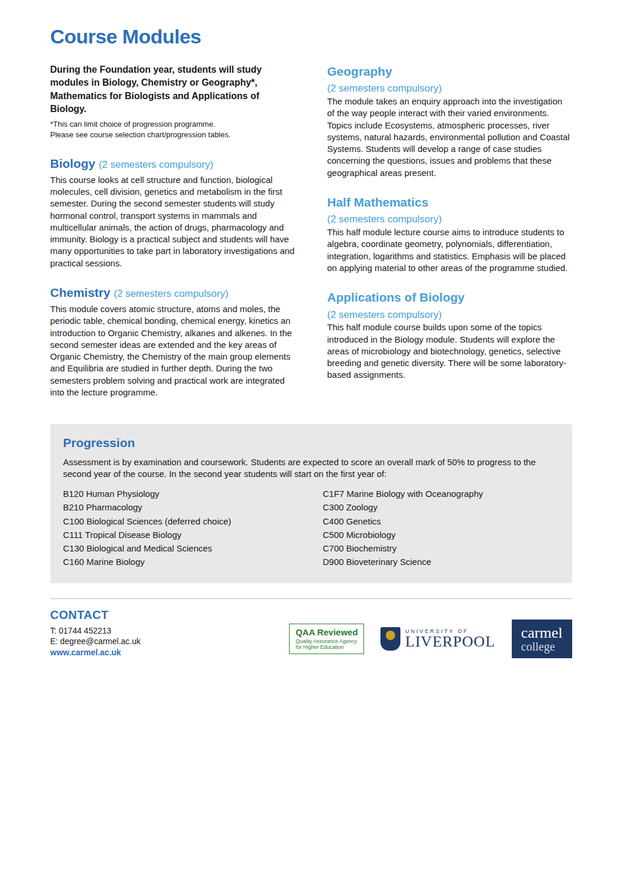Course Modules
During the Foundation year, students will study modules in Biology, Chemistry or Geography*, Mathematics for Biologists and Applications of Biology.
*This can limit choice of progression programme.
Please see course selection chart/progression tables.
Biology (2 semesters compulsory)
This course looks at cell structure and function, biological molecules, cell division, genetics and metabolism in the first semester. During the second semester students will study hormonal control, transport systems in mammals and multicellular animals, the action of drugs, pharmacology and immunity. Biology is a practical subject and students will have many opportunities to take part in laboratory investigations and practical sessions.
Chemistry (2 semesters compulsory)
This module covers atomic structure, atoms and moles, the periodic table, chemical bonding, chemical energy, kinetics an introduction to Organic Chemistry, alkanes and alkenes. In the second semester ideas are extended and the key areas of Organic Chemistry, the Chemistry of the main group elements and Equilibria are studied in further depth. During the two semesters problem solving and practical work are integrated into the lecture programme.
Geography
(2 semesters compulsory)
The module takes an enquiry approach into the investigation of the way people interact with their varied environments. Topics include Ecosystems, atmospheric processes, river systems, natural hazards, environmental pollution and Coastal Systems. Students will develop a range of case studies concerning the questions, issues and problems that these geographical areas present.
Half Mathematics
(2 semesters compulsory)
This half module lecture course aims to introduce students to algebra, coordinate geometry, polynomials, differentiation, integration, logarithms and statistics. Emphasis will be placed on applying material to other areas of the programme studied.
Applications of Biology
(2 semesters compulsory)
This half module course builds upon some of the topics introduced in the Biology module. Students will explore the areas of microbiology and biotechnology, genetics, selective breeding and genetic diversity. There will be some laboratory-based assignments.
Progression
Assessment is by examination and coursework. Students are expected to score an overall mark of 50% to progress to the second year of the course. In the second year students will start on the first year of:
B120 Human Physiology
B210 Pharmacology
C100 Biological Sciences (deferred choice)
C111 Tropical Disease Biology
C130 Biological and Medical Sciences
C160 Marine Biology
C1F7 Marine Biology with Oceanography
C300 Zoology
C400 Genetics
C500 Microbiology
C700 Biochemistry
D900 Bioveterinary Science
CONTACT
T: 01744 452213
E: degree@carmel.ac.uk
www.carmel.ac.uk
QAA Reviewed
Quality Assurance Agency
for Higher Education
UNIVERSITY OF
LIVERPOOL
carmel college